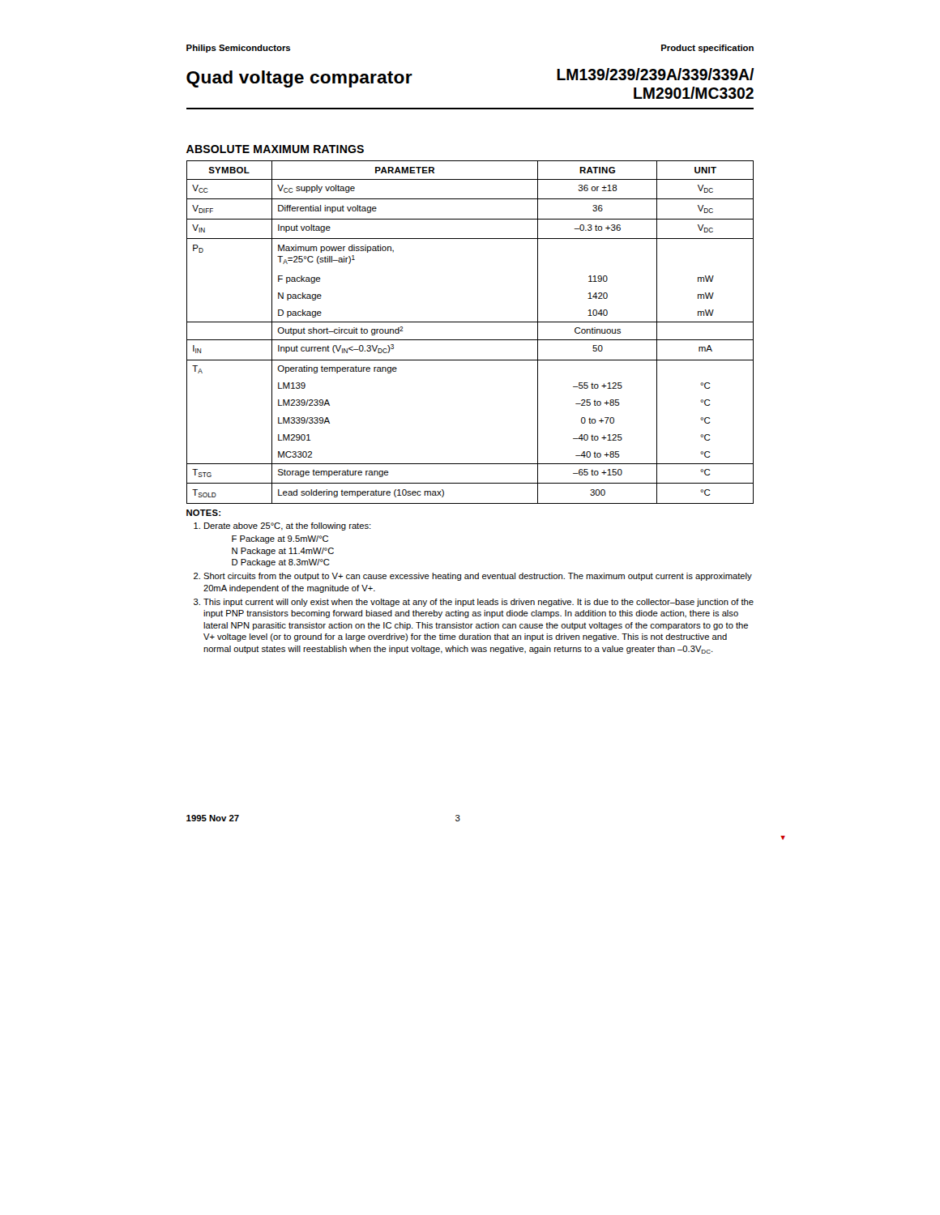Philips Semiconductors Product specification
Quad voltage comparator
LM139/239/239A/339/339A/
LM2901/MC3302
ABSOLUTE MAXIMUM RATINGS
| SYMBOL | PARAMETER | RATING | UNIT |
| --- | --- | --- | --- |
| V CC | V CC supply voltage | 36 or ±18 | V DC |
| V DIFF | Differential input voltage | 36 | V DC |
| V IN | Input voltage | –0.3 to +36 | V DC |
| P D | Maximum power dissipation, T A =25°C (still–air) 1 | | |
| F package | 1190 | mW |
| N package | 1420 | mW |
| D package | 1040 | mW |
| | Output short–circuit to ground 2 | Continuous | |
| I IN | Input current (V IN <–0.3V DC ) 3 | 50 | mA |
| T A | Operating temperature range | | |
| LM139 | –55 to +125 | °C |
| LM239/239A | –25 to +85 | °C |
| LM339/339A | 0 to +70 | °C |
| LM2901 | –40 to +125 | °C |
| MC3302 | –40 to +85 | °C |
| T STG | Storage temperature range | –65 to +150 | °C |
| T SOLD | Lead soldering temperature (10sec max) | 300 | °C |
NOTES:
Derate above 25°C, at the following rates:
F Package at 9.5mW/°C
N Package at 11.4mW/°C
D Package at 8.3mW/°C
Short circuits from the output to V+ can cause excessive heating and eventual destruction. The maximum output current is approximately 20mA independent of the magnitude of V+.
This input current will only exist when the voltage at any of the input leads is driven negative. It is due to the collector–base junction of the input PNP transistors becoming forward biased and thereby acting as input diode clamps. In addition to this diode action, there is also lateral NPN parasitic transistor action on the IC chip. This transistor action can cause the output voltages of the comparators to go to the V+ voltage level (or to ground for a large overdrive) for the time duration that an input is driven negative. This is not destructive and normal output states will reestablish when the input voltage, which was negative, again returns to a value greater than –0.3VDC.
1995 Nov 27 3
▼